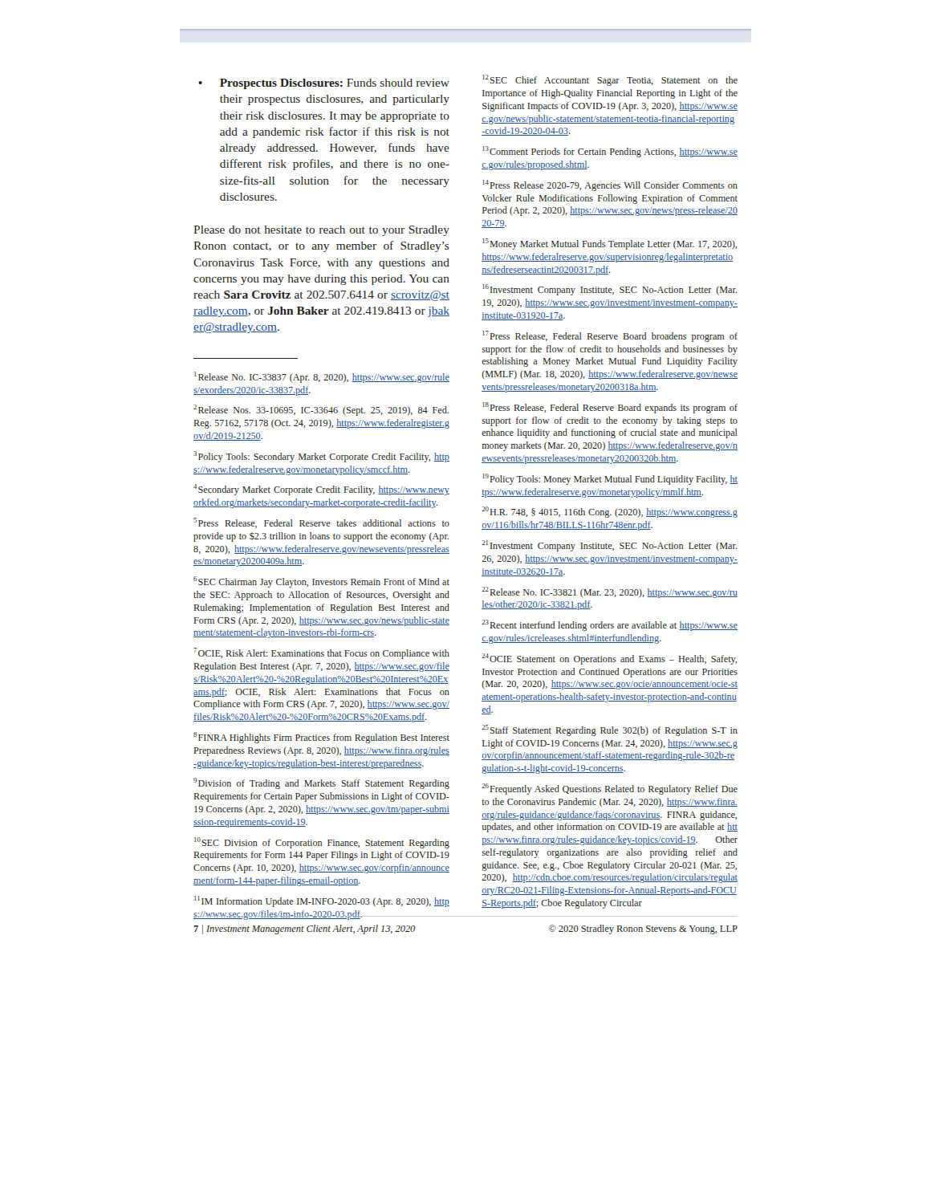Prospectus Disclosures: Funds should review their prospectus disclosures, and particularly their risk disclosures. It may be appropriate to add a pandemic risk factor if this risk is not already addressed. However, funds have different risk profiles, and there is no one-size-fits-all solution for the necessary disclosures.
Please do not hesitate to reach out to your Stradley Ronon contact, or to any member of Stradley’s Coronavirus Task Force, with any questions and concerns you may have during this period. You can reach Sara Crovitz at 202.507.6414 or scrovitz@stradley.com, or John Baker at 202.419.8413 or jbaker@stradley.com.
1Release No. IC-33837 (Apr. 8, 2020), https://www.sec.gov/rules/exorders/2020/ic-33837.pdf.
2Release Nos. 33-10695, IC-33646 (Sept. 25, 2019), 84 Fed. Reg. 57162, 57178 (Oct. 24, 2019), https://www.federalregister.gov/d/2019-21250.
3Policy Tools: Secondary Market Corporate Credit Facility, https://www.federalreserve.gov/monetarypolicy/smccf.htm.
4Secondary Market Corporate Credit Facility, https://www.newyorkfed.org/markets/secondary-market-corporate-credit-facility.
5Press Release, Federal Reserve takes additional actions to provide up to $2.3 trillion in loans to support the economy (Apr. 8, 2020), https://www.federalreserve.gov/newsevents/pressreleases/monetary20200409a.htm.
6SEC Chairman Jay Clayton, Investors Remain Front of Mind at the SEC: Approach to Allocation of Resources, Oversight and Rulemaking; Implementation of Regulation Best Interest and Form CRS (Apr. 2, 2020), https://www.sec.gov/news/public-statement/statement-clayton-investors-rbi-form-crs.
7OCIE, Risk Alert: Examinations that Focus on Compliance with Regulation Best Interest (Apr. 7, 2020), https://www.sec.gov/files/Risk%20Alert%20-%20Regulation%20Best%20Interest%20Exams.pdf; OCIE, Risk Alert: Examinations that Focus on Compliance with Form CRS (Apr. 7, 2020), https://www.sec.gov/files/Risk%20Alert%20-%20Form%20CRS%20Exams.pdf.
8FINRA Highlights Firm Practices from Regulation Best Interest Preparedness Reviews (Apr. 8, 2020), https://www.finra.org/rules-guidance/key-topics/regulation-best-interest/preparedness.
9Division of Trading and Markets Staff Statement Regarding Requirements for Certain Paper Submissions in Light of COVID-19 Concerns (Apr. 2, 2020), https://www.sec.gov/tm/paper-submission-requirements-covid-19.
10SEC Division of Corporation Finance, Statement Regarding Requirements for Form 144 Paper Filings in Light of COVID-19 Concerns (Apr. 10, 2020), https://www.sec.gov/corpfin/announcement/form-144-paper-filings-email-option.
11IM Information Update IM-INFO-2020-03 (Apr. 8, 2020), https://www.sec.gov/files/im-info-2020-03.pdf.
12SEC Chief Accountant Sagar Teotia, Statement on the Importance of High-Quality Financial Reporting in Light of the Significant Impacts of COVID-19 (Apr. 3, 2020), https://www.sec.gov/news/public-statement/statement-teotia-financial-reporting-covid-19-2020-04-03.
13Comment Periods for Certain Pending Actions, https://www.sec.gov/rules/proposed.shtml.
14Press Release 2020-79, Agencies Will Consider Comments on Volcker Rule Modifications Following Expiration of Comment Period (Apr. 2, 2020), https://www.sec.gov/news/press-release/2020-79.
15Money Market Mutual Funds Template Letter (Mar. 17, 2020), https://www.federalreserve.gov/supervisionreg/legalinterpretations/fedreserseactint20200317.pdf.
16Investment Company Institute, SEC No-Action Letter (Mar. 19, 2020), https://www.sec.gov/investment/investment-company-institute-031920-17a.
17Press Release, Federal Reserve Board broadens program of support for the flow of credit to households and businesses by establishing a Money Market Mutual Fund Liquidity Facility (MMLF) (Mar. 18, 2020), https://www.federalreserve.gov/newsevents/pressreleases/monetary20200318a.htm.
18Press Release, Federal Reserve Board expands its program of support for flow of credit to the economy by taking steps to enhance liquidity and functioning of crucial state and municipal money markets (Mar. 20, 2020) https://www.federalreserve.gov/newsevents/pressreleases/monetary20200320b.htm.
19Policy Tools: Money Market Mutual Fund Liquidity Facility, https://www.federalreserve.gov/monetarypolicy/mmlf.htm.
20H.R. 748, § 4015, 116th Cong. (2020), https://www.congress.gov/116/bills/hr748/BILLS-116hr748enr.pdf.
21Investment Company Institute, SEC No-Action Letter (Mar. 26, 2020), https://www.sec.gov/investment/investment-company-institute-032620-17a.
22Release No. IC-33821 (Mar. 23, 2020), https://www.sec.gov/rules/other/2020/ic-33821.pdf.
23Recent interfund lending orders are available at https://www.sec.gov/rules/icreleases.shtml#interfundlending.
24OCIE Statement on Operations and Exams – Health, Safety, Investor Protection and Continued Operations are our Priorities (Mar. 20, 2020), https://www.sec.gov/ocie/announcement/ocie-statement-operations-health-safety-investor-protection-and-continued.
25Staff Statement Regarding Rule 302(b) of Regulation S-T in Light of COVID-19 Concerns (Mar. 24, 2020), https://www.sec.gov/corpfin/announcement/staff-statement-regarding-rule-302b-regulation-s-t-light-covid-19-concerns.
26Frequently Asked Questions Related to Regulatory Relief Due to the Coronavirus Pandemic (Mar. 24, 2020), https://www.finra.org/rules-guidance/guidance/faqs/coronavirus. FINRA guidance, updates, and other information on COVID-19 are available at https://www.finra.org/rules-guidance/key-topics/covid-19. Other self-regulatory organizations are also providing relief and guidance. See, e.g., Cboe Regulatory Circular 20-021 (Mar. 25, 2020), http://cdn.cboe.com/resources/regulation/circulars/regulatory/RC20-021-Filing-Extensions-for-Annual-Reports-and-FOCUS-Reports.pdf; Cboe Regulatory Circular
7 | Investment Management Client Alert, April 13, 2020
© 2020 Stradley Ronon Stevens & Young, LLP